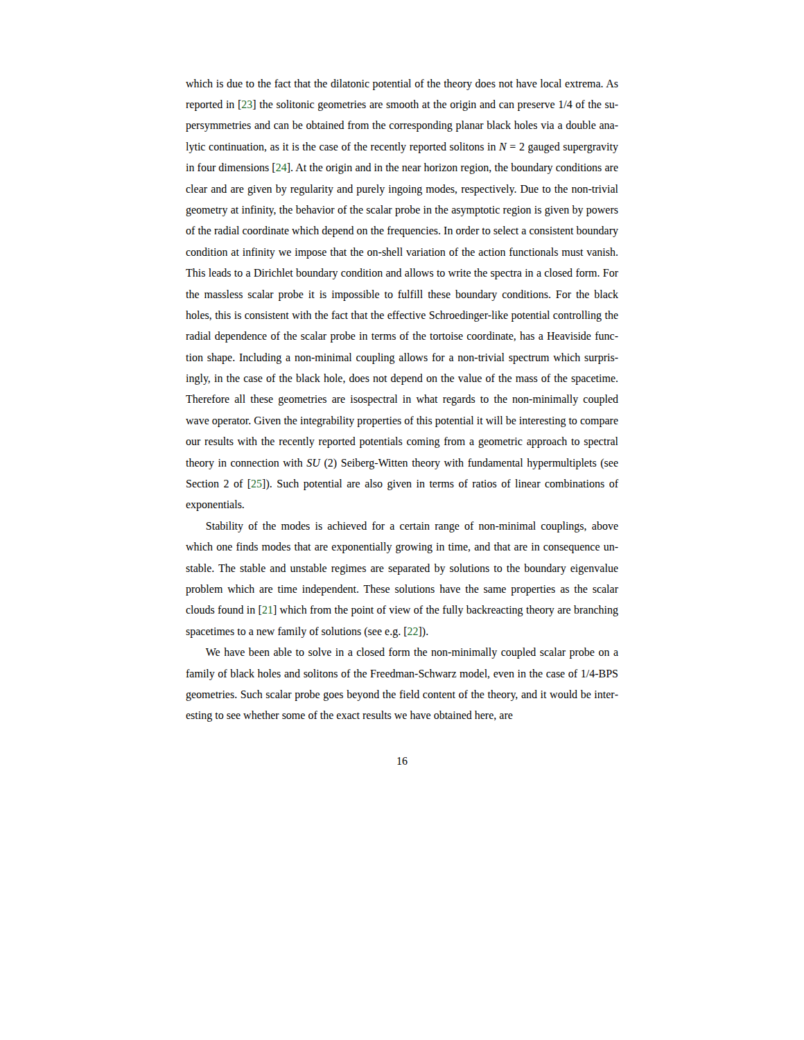which is due to the fact that the dilatonic potential of the theory does not have local extrema. As reported in [23] the solitonic geometries are smooth at the origin and can preserve 1/4 of the supersymmetries and can be obtained from the corresponding planar black holes via a double analytic continuation, as it is the case of the recently reported solitons in N = 2 gauged supergravity in four dimensions [24]. At the origin and in the near horizon region, the boundary conditions are clear and are given by regularity and purely ingoing modes, respectively. Due to the non-trivial geometry at infinity, the behavior of the scalar probe in the asymptotic region is given by powers of the radial coordinate which depend on the frequencies. In order to select a consistent boundary condition at infinity we impose that the on-shell variation of the action functionals must vanish. This leads to a Dirichlet boundary condition and allows to write the spectra in a closed form. For the massless scalar probe it is impossible to fulfill these boundary conditions. For the black holes, this is consistent with the fact that the effective Schroedinger-like potential controlling the radial dependence of the scalar probe in terms of the tortoise coordinate, has a Heaviside function shape. Including a non-minimal coupling allows for a non-trivial spectrum which surprisingly, in the case of the black hole, does not depend on the value of the mass of the spacetime. Therefore all these geometries are isospectral in what regards to the non-minimally coupled wave operator. Given the integrability properties of this potential it will be interesting to compare our results with the recently reported potentials coming from a geometric approach to spectral theory in connection with SU (2) Seiberg-Witten theory with fundamental hypermultiplets (see Section 2 of [25]). Such potential are also given in terms of ratios of linear combinations of exponentials.
Stability of the modes is achieved for a certain range of non-minimal couplings, above which one finds modes that are exponentially growing in time, and that are in consequence unstable. The stable and unstable regimes are separated by solutions to the boundary eigenvalue problem which are time independent. These solutions have the same properties as the scalar clouds found in [21] which from the point of view of the fully backreacting theory are branching spacetimes to a new family of solutions (see e.g. [22]).
We have been able to solve in a closed form the non-minimally coupled scalar probe on a family of black holes and solitons of the Freedman-Schwarz model, even in the case of 1/4-BPS geometries. Such scalar probe goes beyond the field content of the theory, and it would be interesting to see whether some of the exact results we have obtained here, are
16